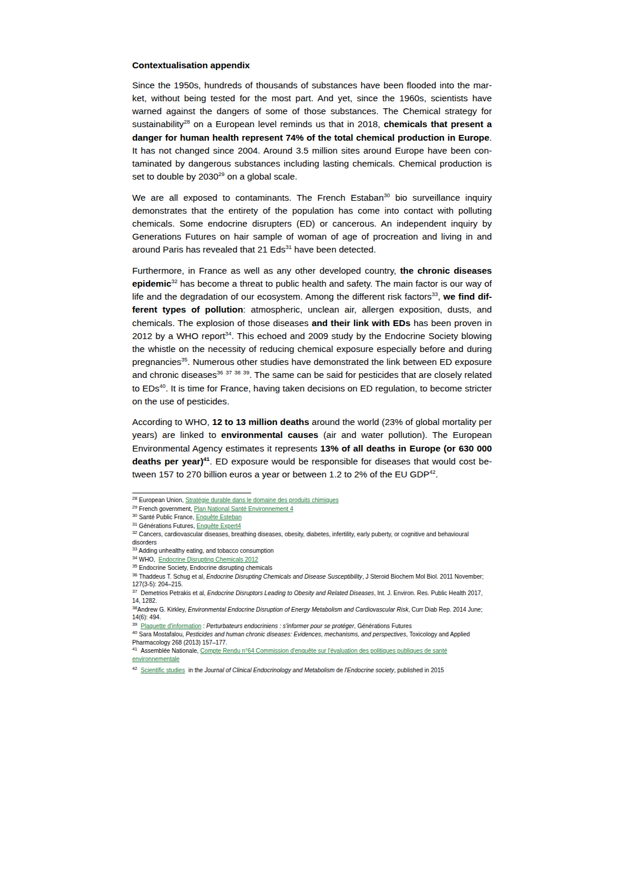Contextualisation appendix
Since the 1950s, hundreds of thousands of substances have been flooded into the market, without being tested for the most part. And yet, since the 1960s, scientists have warned against the dangers of some of those substances. The Chemical strategy for sustainability28 on a European level reminds us that in 2018, chemicals that present a danger for human health represent 74% of the total chemical production in Europe. It has not changed since 2004. Around 3.5 million sites around Europe have been contaminated by dangerous substances including lasting chemicals. Chemical production is set to double by 203029 on a global scale.
We are all exposed to contaminants. The French Estaban30 bio surveillance inquiry demonstrates that the entirety of the population has come into contact with polluting chemicals. Some endocrine disrupters (ED) or cancerous. An independent inquiry by Generations Futures on hair sample of woman of age of procreation and living in and around Paris has revealed that 21 Eds31 have been detected.
Furthermore, in France as well as any other developed country, the chronic diseases epidemic32 has become a threat to public health and safety. The main factor is our way of life and the degradation of our ecosystem. Among the different risk factors33, we find different types of pollution: atmospheric, unclean air, allergen exposition, dusts, and chemicals. The explosion of those diseases and their link with EDs has been proven in 2012 by a WHO report34. This echoed and 2009 study by the Endocrine Society blowing the whistle on the necessity of reducing chemical exposure especially before and during pregnancies35. Numerous other studies have demonstrated the link between ED exposure and chronic diseases36 37 38 39. The same can be said for pesticides that are closely related to EDs40. It is time for France, having taken decisions on ED regulation, to become stricter on the use of pesticides.
According to WHO, 12 to 13 million deaths around the world (23% of global mortality per years) are linked to environmental causes (air and water pollution). The European Environmental Agency estimates it represents 13% of all deaths in Europe (or 630 000 deaths per year)41. ED exposure would be responsible for diseases that would cost between 157 to 270 billion euros a year or between 1.2 to 2% of the EU GDP42.
28 European Union, Stratégie durable dans le domaine des produits chimiques
29 French government, Plan National Santé Environnement 4
30 Santé Public France, Enquête Esteban
31 Générations Futures, Enquête Expert4
32 Cancers, cardiovascular diseases, breathing diseases, obesity, diabetes, infertility, early puberty, or cognitive and behavioural disorders
33 Adding unhealthy eating, and tobacco consumption
34 WHO, Endocrine Disrupting Chemicals 2012
35 Endocrine Society, Endocrine disrupting chemicals
36 Thaddeus T. Schug et al, Endocrine Disrupting Chemicals and Disease Susceptibility, J Steroid Biochem Mol Biol. 2011 November; 127(3-5): 204–215.
37 Demetrios Petrakis et al, Endocrine Disruptors Leading to Obesity and Related Diseases, Int. J. Environ. Res. Public Health 2017, 14, 1282.
38Andrew G. Kirkley, Environmental Endocrine Disruption of Energy Metabolism and Cardiovascular Risk, Curr Diab Rep. 2014 June; 14(6): 494.
39 Plaquette d'information : Perturbateurs endocriniens : s'informer pour se protéger, Générations Futures
40 Sara Mostafalou, Pesticides and human chronic diseases: Evidences, mechanisms, and perspectives, Toxicology and Applied Pharmacology 268 (2013) 157–177.
41 Assemblée Nationale, Compte Rendu n°64 Commission d'enquête sur l'évaluation des politiques publiques de santé environnementale
42 Scientific studies in the Journal of Clinical Endocrinology and Metabolism de l'Endocrine society, published in 2015